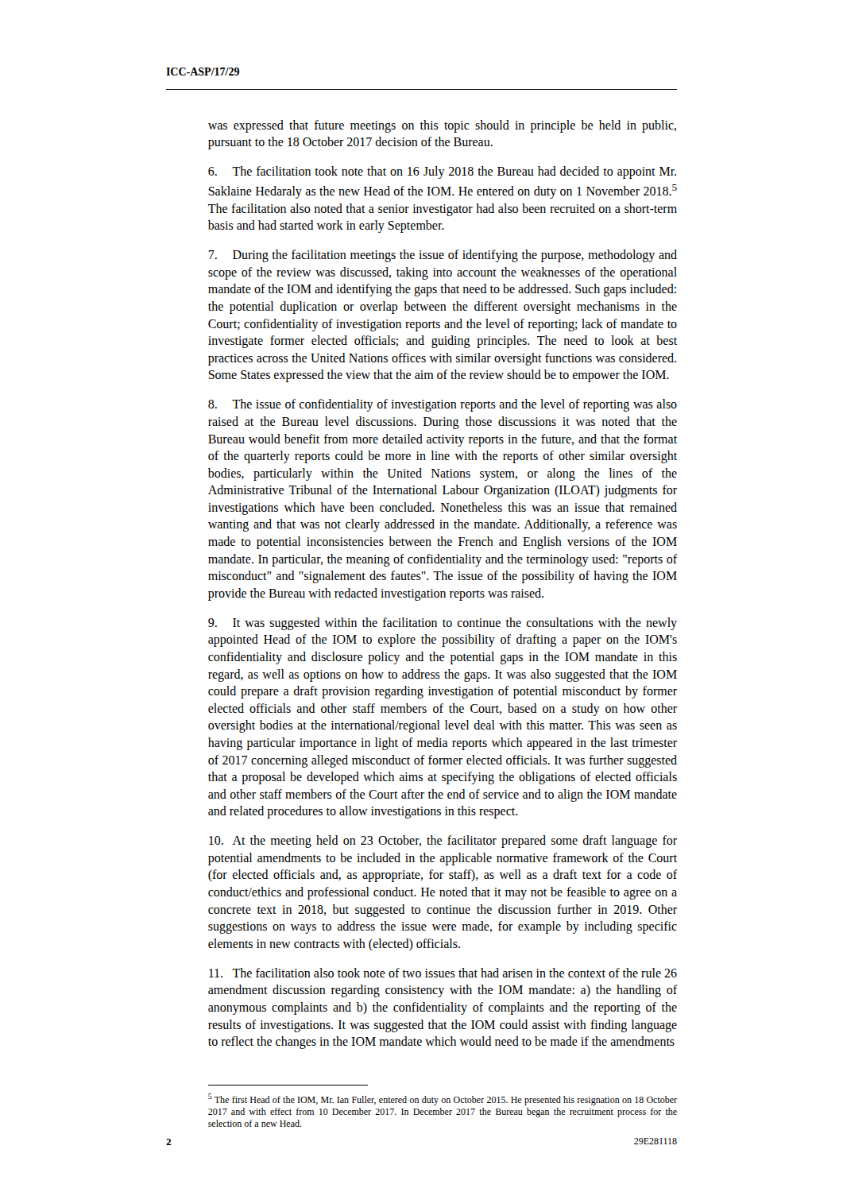ICC-ASP/17/29
was expressed that future meetings on this topic should in principle be held in public, pursuant to the 18 October 2017 decision of the Bureau.
6. The facilitation took note that on 16 July 2018 the Bureau had decided to appoint Mr. Saklaine Hedaraly as the new Head of the IOM. He entered on duty on 1 November 2018.5 The facilitation also noted that a senior investigator had also been recruited on a short-term basis and had started work in early September.
7. During the facilitation meetings the issue of identifying the purpose, methodology and scope of the review was discussed, taking into account the weaknesses of the operational mandate of the IOM and identifying the gaps that need to be addressed. Such gaps included: the potential duplication or overlap between the different oversight mechanisms in the Court; confidentiality of investigation reports and the level of reporting; lack of mandate to investigate former elected officials; and guiding principles. The need to look at best practices across the United Nations offices with similar oversight functions was considered. Some States expressed the view that the aim of the review should be to empower the IOM.
8. The issue of confidentiality of investigation reports and the level of reporting was also raised at the Bureau level discussions. During those discussions it was noted that the Bureau would benefit from more detailed activity reports in the future, and that the format of the quarterly reports could be more in line with the reports of other similar oversight bodies, particularly within the United Nations system, or along the lines of the Administrative Tribunal of the International Labour Organization (ILOAT) judgments for investigations which have been concluded. Nonetheless this was an issue that remained wanting and that was not clearly addressed in the mandate. Additionally, a reference was made to potential inconsistencies between the French and English versions of the IOM mandate. In particular, the meaning of confidentiality and the terminology used: "reports of misconduct" and "signalement des fautes". The issue of the possibility of having the IOM provide the Bureau with redacted investigation reports was raised.
9. It was suggested within the facilitation to continue the consultations with the newly appointed Head of the IOM to explore the possibility of drafting a paper on the IOM's confidentiality and disclosure policy and the potential gaps in the IOM mandate in this regard, as well as options on how to address the gaps. It was also suggested that the IOM could prepare a draft provision regarding investigation of potential misconduct by former elected officials and other staff members of the Court, based on a study on how other oversight bodies at the international/regional level deal with this matter. This was seen as having particular importance in light of media reports which appeared in the last trimester of 2017 concerning alleged misconduct of former elected officials. It was further suggested that a proposal be developed which aims at specifying the obligations of elected officials and other staff members of the Court after the end of service and to align the IOM mandate and related procedures to allow investigations in this respect.
10. At the meeting held on 23 October, the facilitator prepared some draft language for potential amendments to be included in the applicable normative framework of the Court (for elected officials and, as appropriate, for staff), as well as a draft text for a code of conduct/ethics and professional conduct. He noted that it may not be feasible to agree on a concrete text in 2018, but suggested to continue the discussion further in 2019. Other suggestions on ways to address the issue were made, for example by including specific elements in new contracts with (elected) officials.
11. The facilitation also took note of two issues that had arisen in the context of the rule 26 amendment discussion regarding consistency with the IOM mandate: a) the handling of anonymous complaints and b) the confidentiality of complaints and the reporting of the results of investigations. It was suggested that the IOM could assist with finding language to reflect the changes in the IOM mandate which would need to be made if the amendments
5 The first Head of the IOM, Mr. Ian Fuller, entered on duty on October 2015. He presented his resignation on 18 October 2017 and with effect from 10 December 2017. In December 2017 the Bureau began the recruitment process for the selection of a new Head.
2 29E281118